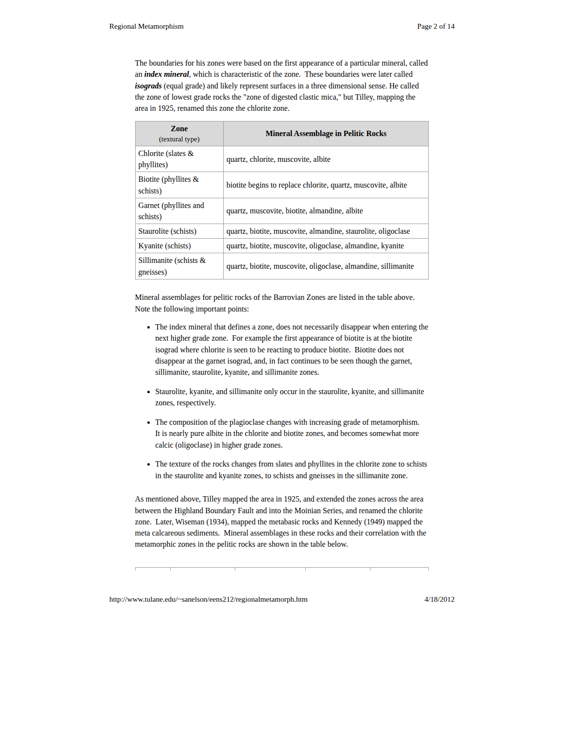Regional Metamorphism
Page 2 of 14
The boundaries for his zones were based on the first appearance of a particular mineral, called an index mineral, which is characteristic of the zone. These boundaries were later called isograds (equal grade) and likely represent surfaces in a three dimensional sense. He called the zone of lowest grade rocks the "zone of digested clastic mica," but Tilley, mapping the area in 1925, renamed this zone the chlorite zone.
| Zone (textural type) | Mineral Assemblage in Pelitic Rocks |
| --- | --- |
| Chlorite (slates & phyllites) | quartz, chlorite, muscovite, albite |
| Biotite (phyllites & schists) | biotite begins to replace chlorite, quartz, muscovite, albite |
| Garnet (phyllites and schists) | quartz, muscovite, biotite, almandine, albite |
| Staurolite (schists) | quartz, biotite, muscovite, almandine, staurolite, oligoclase |
| Kyanite (schists) | quartz, biotite, muscovite, oligoclase, almandine, kyanite |
| Sillimanite (schists & gneisses) | quartz, biotite, muscovite, oligoclase, almandine, sillimanite |
Mineral assemblages for pelitic rocks of the Barrovian Zones are listed in the table above. Note the following important points:
The index mineral that defines a zone, does not necessarily disappear when entering the next higher grade zone. For example the first appearance of biotite is at the biotite isograd where chlorite is seen to be reacting to produce biotite. Biotite does not disappear at the garnet isograd, and, in fact continues to be seen though the garnet, sillimanite, staurolite, kyanite, and sillimanite zones.
Staurolite, kyanite, and sillimanite only occur in the staurolite, kyanite, and sillimanite zones, respectively.
The composition of the plagioclase changes with increasing grade of metamorphism. It is nearly pure albite in the chlorite and biotite zones, and becomes somewhat more calcic (oligoclase) in higher grade zones.
The texture of the rocks changes from slates and phyllites in the chlorite zone to schists in the staurolite and kyanite zones, to schists and gneisses in the sillimanite zone.
As mentioned above, Tilley mapped the area in 1925, and extended the zones across the area between the Highland Boundary Fault and into the Moinian Series, and renamed the chlorite zone. Later, Wiseman (1934), mapped the metabasic rocks and Kennedy (1949) mapped the meta calcareous sediments. Mineral assemblages in these rocks and their correlation with the metamorphic zones in the pelitic rocks are shown in the table below.
http://www.tulane.edu/~sanelson/eens212/regionalmetamorph.htm
4/18/2012